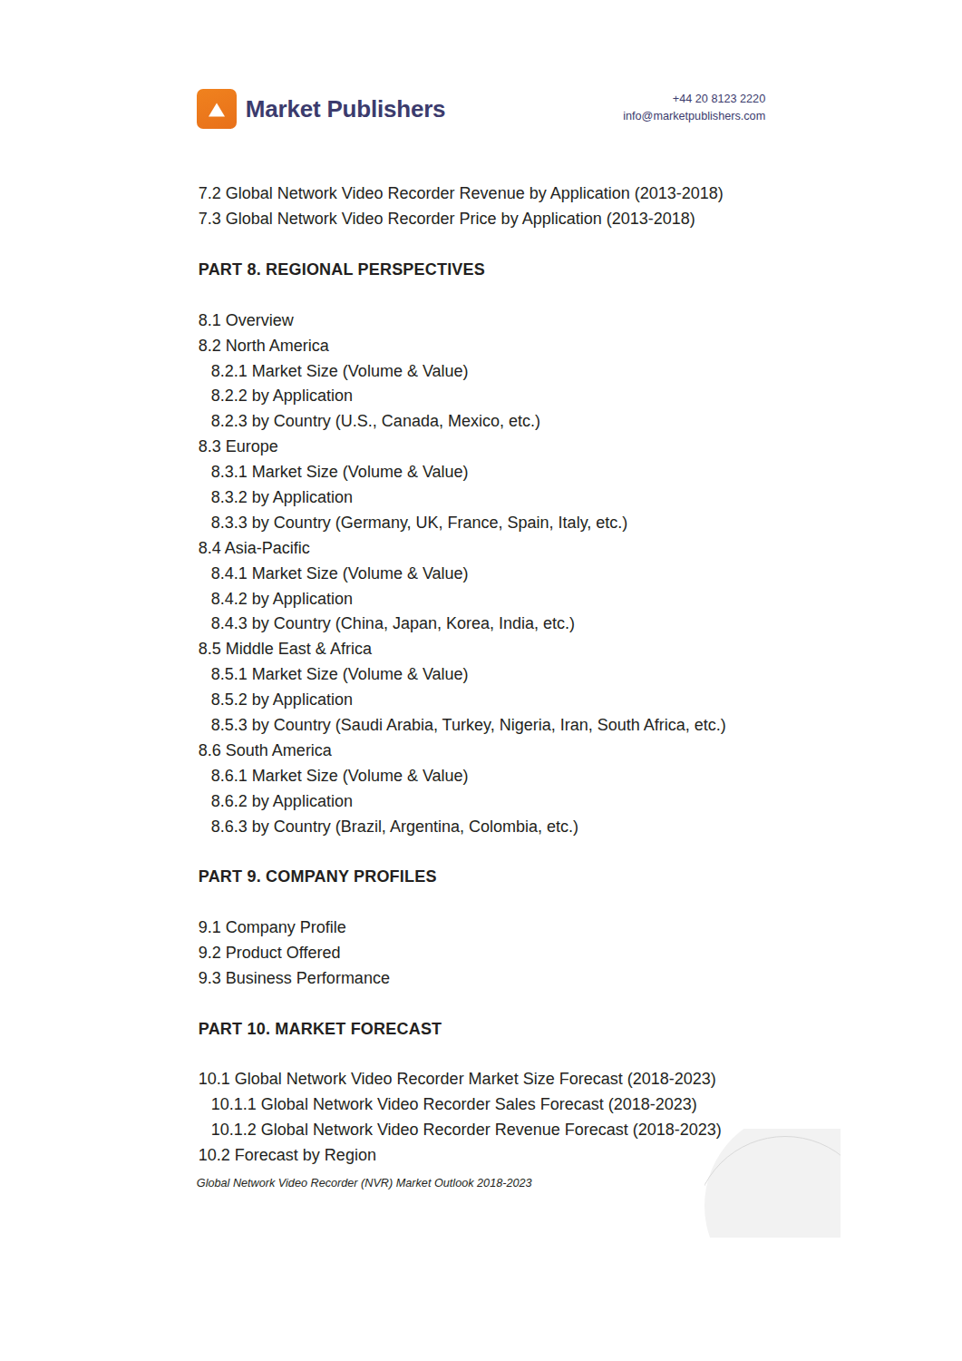Market Publishers
+44 20 8123 2220
info@marketpublishers.com
7.2 Global Network Video Recorder Revenue by Application (2013-2018)
7.3 Global Network Video Recorder Price by Application (2013-2018)
PART 8. REGIONAL PERSPECTIVES
8.1 Overview
8.2 North America
8.2.1 Market Size (Volume & Value)
8.2.2 by Application
8.2.3 by Country (U.S., Canada, Mexico, etc.)
8.3 Europe
8.3.1 Market Size (Volume & Value)
8.3.2 by Application
8.3.3 by Country (Germany, UK, France, Spain, Italy, etc.)
8.4 Asia-Pacific
8.4.1 Market Size (Volume & Value)
8.4.2 by Application
8.4.3 by Country (China, Japan, Korea, India, etc.)
8.5 Middle East & Africa
8.5.1 Market Size (Volume & Value)
8.5.2 by Application
8.5.3 by Country (Saudi Arabia, Turkey, Nigeria, Iran, South Africa, etc.)
8.6 South America
8.6.1 Market Size (Volume & Value)
8.6.2 by Application
8.6.3 by Country (Brazil, Argentina, Colombia, etc.)
PART 9. COMPANY PROFILES
9.1 Company Profile
9.2 Product Offered
9.3 Business Performance
PART 10. MARKET FORECAST
10.1 Global Network Video Recorder Market Size Forecast (2018-2023)
10.1.1 Global Network Video Recorder Sales Forecast (2018-2023)
10.1.2 Global Network Video Recorder Revenue Forecast (2018-2023)
10.2 Forecast by Region
Global Network Video Recorder (NVR) Market Outlook 2018-2023